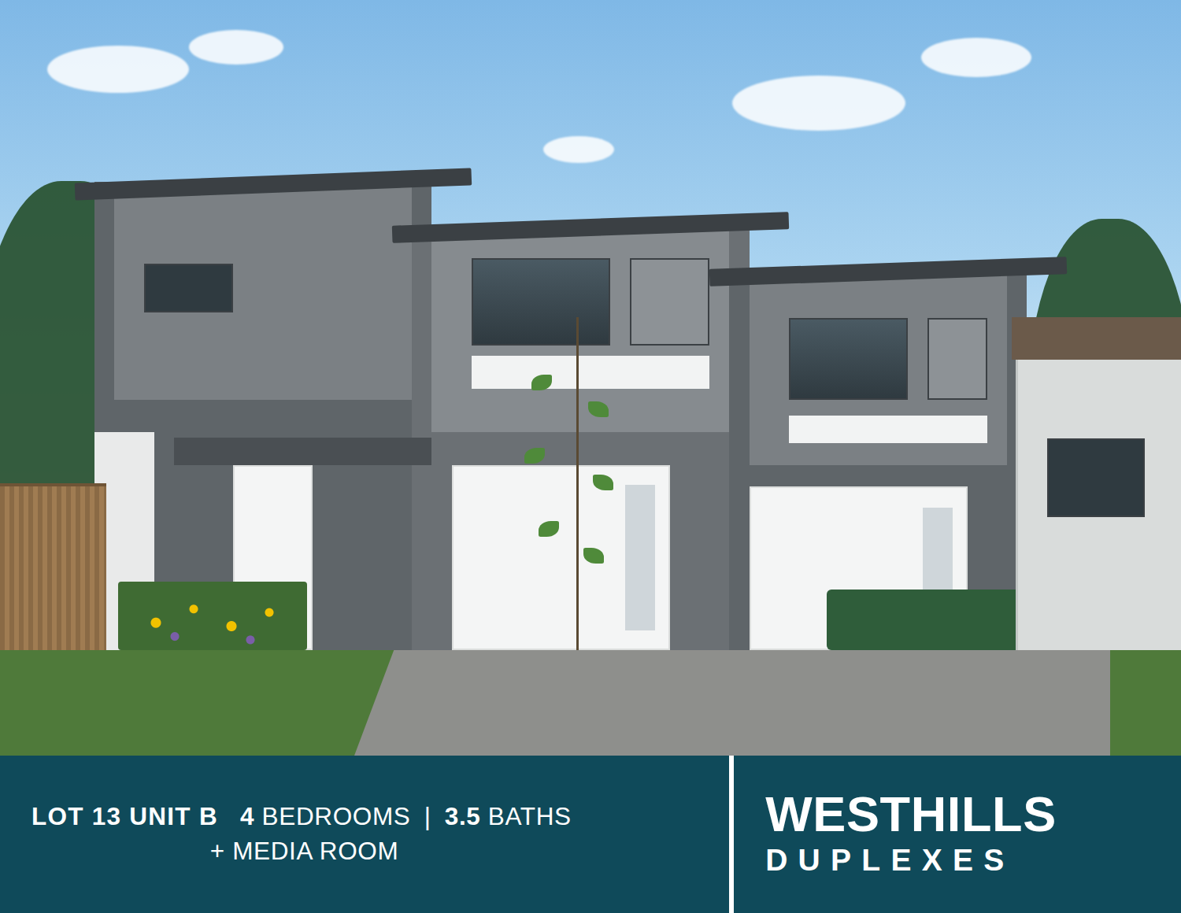LOT 13 UNIT B 4 BEDROOMS | 3.5 BATHS + MEDIA ROOM
WESTHILLS
DUPLEXES